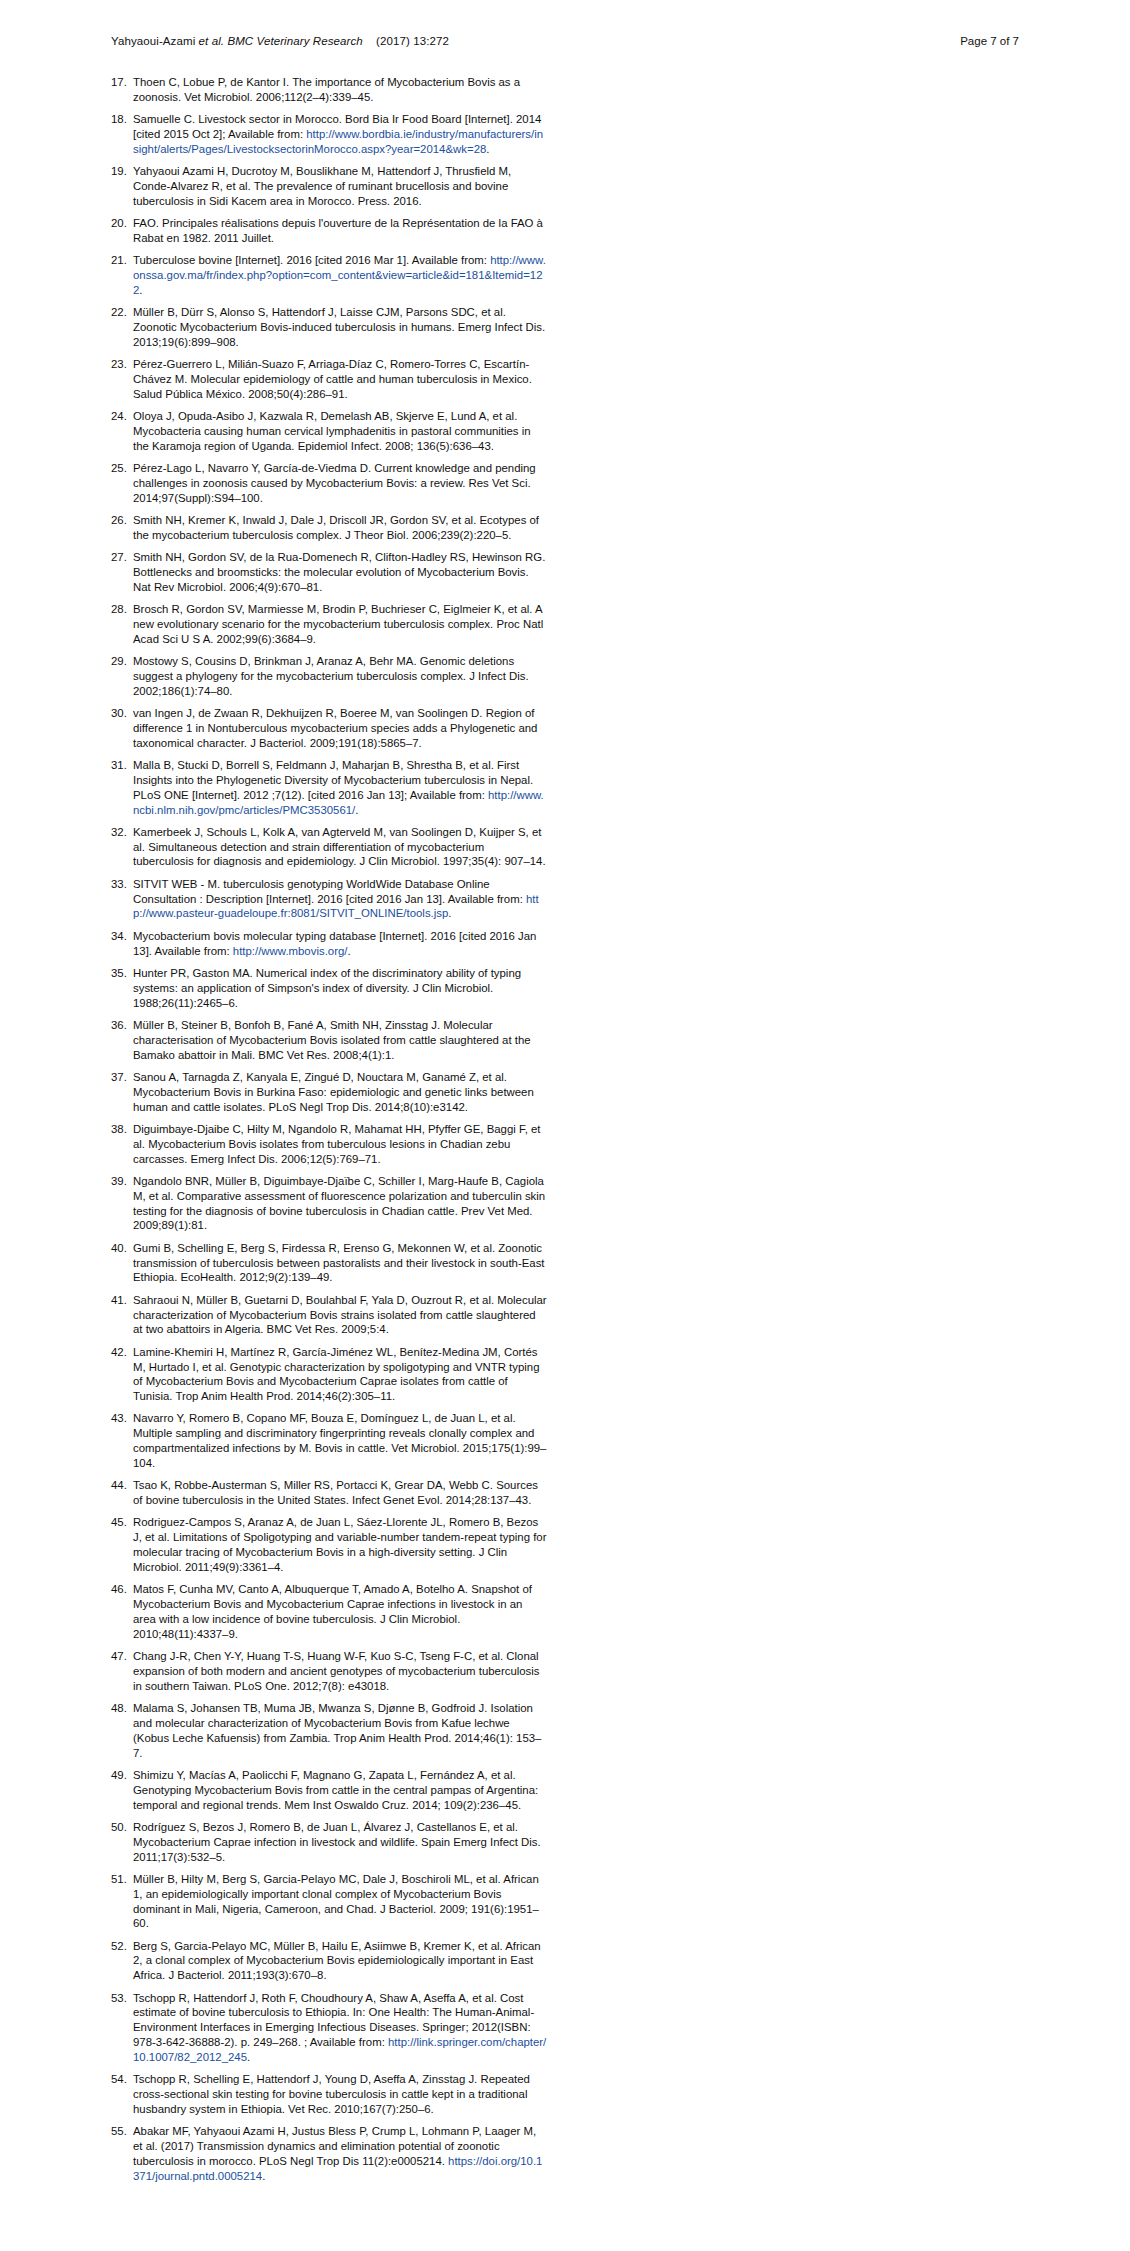Yahyaoui-Azami et al. BMC Veterinary Research (2017) 13:272
Page 7 of 7
Thoen C, Lobue P, de Kantor I. The importance of Mycobacterium Bovis as a zoonosis. Vet Microbiol. 2006;112(2–4):339–45.
Samuelle C. Livestock sector in Morocco. Bord Bia Ir Food Board [Internet]. 2014 [cited 2015 Oct 2]; Available from: http://www.bordbia.ie/industry/manufacturers/insight/alerts/Pages/LivestocksectorinMorocco.aspx?year=2014&wk=28.
Yahyaoui Azami H, Ducrotoy M, Bouslikhane M, Hattendorf J, Thrusfield M, Conde-Alvarez R, et al. The prevalence of ruminant brucellosis and bovine tuberculosis in Sidi Kacem area in Morocco. Press. 2016.
FAO. Principales réalisations depuis l'ouverture de la Représentation de la FAO à Rabat en 1982. 2011 Juillet.
Tuberculose bovine [Internet]. 2016 [cited 2016 Mar 1]. Available from: http://www.onssa.gov.ma/fr/index.php?option=com_content&view=article&id=181&Itemid=122.
Müller B, Dürr S, Alonso S, Hattendorf J, Laisse CJM, Parsons SDC, et al. Zoonotic Mycobacterium Bovis-induced tuberculosis in humans. Emerg Infect Dis. 2013;19(6):899–908.
Pérez-Guerrero L, Milián-Suazo F, Arriaga-Díaz C, Romero-Torres C, Escartín-Chávez M. Molecular epidemiology of cattle and human tuberculosis in Mexico. Salud Pública México. 2008;50(4):286–91.
Oloya J, Opuda-Asibo J, Kazwala R, Demelash AB, Skjerve E, Lund A, et al. Mycobacteria causing human cervical lymphadenitis in pastoral communities in the Karamoja region of Uganda. Epidemiol Infect. 2008; 136(5):636–43.
Pérez-Lago L, Navarro Y, García-de-Viedma D. Current knowledge and pending challenges in zoonosis caused by Mycobacterium Bovis: a review. Res Vet Sci. 2014;97(Suppl):S94–100.
Smith NH, Kremer K, Inwald J, Dale J, Driscoll JR, Gordon SV, et al. Ecotypes of the mycobacterium tuberculosis complex. J Theor Biol. 2006;239(2):220–5.
Smith NH, Gordon SV, de la Rua-Domenech R, Clifton-Hadley RS, Hewinson RG. Bottlenecks and broomsticks: the molecular evolution of Mycobacterium Bovis. Nat Rev Microbiol. 2006;4(9):670–81.
Brosch R, Gordon SV, Marmiesse M, Brodin P, Buchrieser C, Eiglmeier K, et al. A new evolutionary scenario for the mycobacterium tuberculosis complex. Proc Natl Acad Sci U S A. 2002;99(6):3684–9.
Mostowy S, Cousins D, Brinkman J, Aranaz A, Behr MA. Genomic deletions suggest a phylogeny for the mycobacterium tuberculosis complex. J Infect Dis. 2002;186(1):74–80.
van Ingen J, de Zwaan R, Dekhuijzen R, Boeree M, van Soolingen D. Region of difference 1 in Nontuberculous mycobacterium species adds a Phylogenetic and taxonomical character. J Bacteriol. 2009;191(18):5865–7.
Malla B, Stucki D, Borrell S, Feldmann J, Maharjan B, Shrestha B, et al. First Insights into the Phylogenetic Diversity of Mycobacterium tuberculosis in Nepal. PLoS ONE [Internet]. 2012 ;7(12). [cited 2016 Jan 13]; Available from: http://www.ncbi.nlm.nih.gov/pmc/articles/PMC3530561/.
Kamerbeek J, Schouls L, Kolk A, van Agterveld M, van Soolingen D, Kuijper S, et al. Simultaneous detection and strain differentiation of mycobacterium tuberculosis for diagnosis and epidemiology. J Clin Microbiol. 1997;35(4): 907–14.
SITVIT WEB - M. tuberculosis genotyping WorldWide Database Online Consultation : Description [Internet]. 2016 [cited 2016 Jan 13]. Available from: http://www.pasteur-guadeloupe.fr:8081/SITVIT_ONLINE/tools.jsp.
Mycobacterium bovis molecular typing database [Internet]. 2016 [cited 2016 Jan 13]. Available from: http://www.mbovis.org/.
Hunter PR, Gaston MA. Numerical index of the discriminatory ability of typing systems: an application of Simpson's index of diversity. J Clin Microbiol. 1988;26(11):2465–6.
Müller B, Steiner B, Bonfoh B, Fané A, Smith NH, Zinsstag J. Molecular characterisation of Mycobacterium Bovis isolated from cattle slaughtered at the Bamako abattoir in Mali. BMC Vet Res. 2008;4(1):1.
Sanou A, Tarnagda Z, Kanyala E, Zingué D, Nouctara M, Ganamé Z, et al. Mycobacterium Bovis in Burkina Faso: epidemiologic and genetic links between human and cattle isolates. PLoS Negl Trop Dis. 2014;8(10):e3142.
Diguimbaye-Djaibe C, Hilty M, Ngandolo R, Mahamat HH, Pfyffer GE, Baggi F, et al. Mycobacterium Bovis isolates from tuberculous lesions in Chadian zebu carcasses. Emerg Infect Dis. 2006;12(5):769–71.
Ngandolo BNR, Müller B, Diguimbaye-Djaïbe C, Schiller I, Marg-Haufe B, Cagiola M, et al. Comparative assessment of fluorescence polarization and tuberculin skin testing for the diagnosis of bovine tuberculosis in Chadian cattle. Prev Vet Med. 2009;89(1):81.
Gumi B, Schelling E, Berg S, Firdessa R, Erenso G, Mekonnen W, et al. Zoonotic transmission of tuberculosis between pastoralists and their livestock in south-East Ethiopia. EcoHealth. 2012;9(2):139–49.
Sahraoui N, Müller B, Guetarni D, Boulahbal F, Yala D, Ouzrout R, et al. Molecular characterization of Mycobacterium Bovis strains isolated from cattle slaughtered at two abattoirs in Algeria. BMC Vet Res. 2009;5:4.
Lamine-Khemiri H, Martínez R, García-Jiménez WL, Benítez-Medina JM, Cortés M, Hurtado I, et al. Genotypic characterization by spoligotyping and VNTR typing of Mycobacterium Bovis and Mycobacterium Caprae isolates from cattle of Tunisia. Trop Anim Health Prod. 2014;46(2):305–11.
Navarro Y, Romero B, Copano MF, Bouza E, Domínguez L, de Juan L, et al. Multiple sampling and discriminatory fingerprinting reveals clonally complex and compartmentalized infections by M. Bovis in cattle. Vet Microbiol. 2015;175(1):99–104.
Tsao K, Robbe-Austerman S, Miller RS, Portacci K, Grear DA, Webb C. Sources of bovine tuberculosis in the United States. Infect Genet Evol. 2014;28:137–43.
Rodriguez-Campos S, Aranaz A, de Juan L, Sáez-Llorente JL, Romero B, Bezos J, et al. Limitations of Spoligotyping and variable-number tandem-repeat typing for molecular tracing of Mycobacterium Bovis in a high-diversity setting. J Clin Microbiol. 2011;49(9):3361–4.
Matos F, Cunha MV, Canto A, Albuquerque T, Amado A, Botelho A. Snapshot of Mycobacterium Bovis and Mycobacterium Caprae infections in livestock in an area with a low incidence of bovine tuberculosis. J Clin Microbiol. 2010;48(11):4337–9.
Chang J-R, Chen Y-Y, Huang T-S, Huang W-F, Kuo S-C, Tseng F-C, et al. Clonal expansion of both modern and ancient genotypes of mycobacterium tuberculosis in southern Taiwan. PLoS One. 2012;7(8): e43018.
Malama S, Johansen TB, Muma JB, Mwanza S, Djønne B, Godfroid J. Isolation and molecular characterization of Mycobacterium Bovis from Kafue lechwe (Kobus Leche Kafuensis) from Zambia. Trop Anim Health Prod. 2014;46(1): 153–7.
Shimizu Y, Macías A, Paolicchi F, Magnano G, Zapata L, Fernández A, et al. Genotyping Mycobacterium Bovis from cattle in the central pampas of Argentina: temporal and regional trends. Mem Inst Oswaldo Cruz. 2014; 109(2):236–45.
Rodríguez S, Bezos J, Romero B, de Juan L, Álvarez J, Castellanos E, et al. Mycobacterium Caprae infection in livestock and wildlife. Spain Emerg Infect Dis. 2011;17(3):532–5.
Müller B, Hilty M, Berg S, Garcia-Pelayo MC, Dale J, Boschiroli ML, et al. African 1, an epidemiologically important clonal complex of Mycobacterium Bovis dominant in Mali, Nigeria, Cameroon, and Chad. J Bacteriol. 2009; 191(6):1951–60.
Berg S, Garcia-Pelayo MC, Müller B, Hailu E, Asiimwe B, Kremer K, et al. African 2, a clonal complex of Mycobacterium Bovis epidemiologically important in East Africa. J Bacteriol. 2011;193(3):670–8.
Tschopp R, Hattendorf J, Roth F, Choudhoury A, Shaw A, Aseffa A, et al. Cost estimate of bovine tuberculosis to Ethiopia. In: One Health: The Human-Animal-Environment Interfaces in Emerging Infectious Diseases. Springer; 2012(ISBN: 978-3-642-36888-2). p. 249–268. ; Available from: http://link.springer.com/chapter/10.1007/82_2012_245.
Tschopp R, Schelling E, Hattendorf J, Young D, Aseffa A, Zinsstag J. Repeated cross-sectional skin testing for bovine tuberculosis in cattle kept in a traditional husbandry system in Ethiopia. Vet Rec. 2010;167(7):250–6.
Abakar MF, Yahyaoui Azami H, Justus Bless P, Crump L, Lohmann P, Laager M, et al. (2017) Transmission dynamics and elimination potential of zoonotic tuberculosis in morocco. PLoS Negl Trop Dis 11(2):e0005214. https://doi.org/10.1371/journal.pntd.0005214.